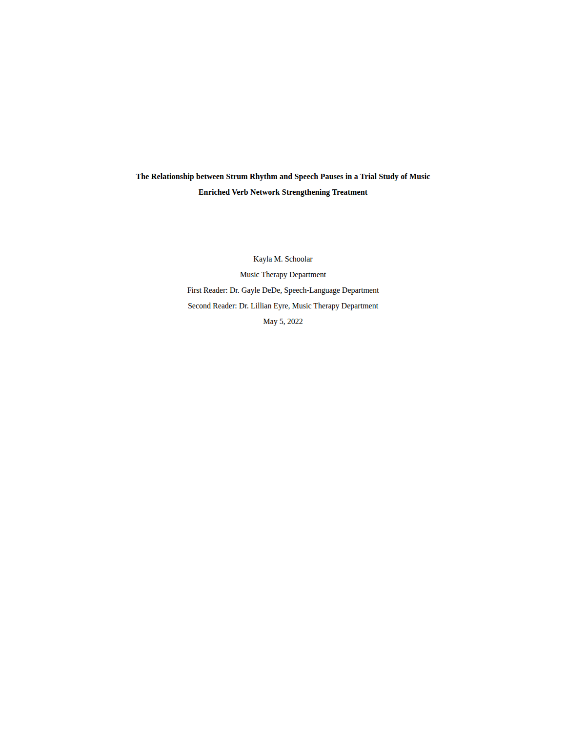The Relationship between Strum Rhythm and Speech Pauses in a Trial Study of Music Enriched Verb Network Strengthening Treatment
Kayla M. Schoolar
Music Therapy Department
First Reader: Dr. Gayle DeDe, Speech-Language Department
Second Reader: Dr. Lillian Eyre, Music Therapy Department
May 5, 2022